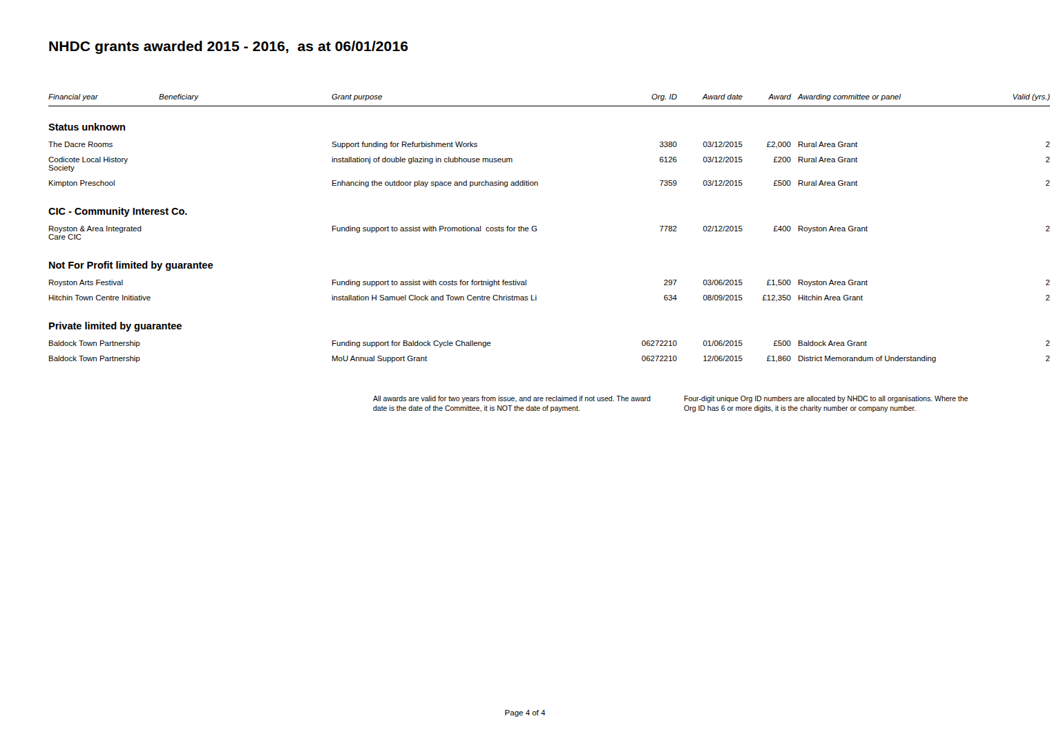NHDC grants awarded 2015 - 2016, as at 06/01/2016
| Financial year | Beneficiary | Grant purpose | Org. ID | Award date | Award | Awarding committee or panel | Valid (yrs.) |
| --- | --- | --- | --- | --- | --- | --- | --- |
| Status unknown |
| The Dacre Rooms | | Support funding for Refurbishment Works | 3380 | 03/12/2015 | £2,000 | Rural Area Grant | 2 |
| Codicote Local History Society | | installationj of double glazing in clubhouse museum | 6126 | 03/12/2015 | £200 | Rural Area Grant | 2 |
| Kimpton Preschool | | Enhancing the outdoor play space and purchasing addition | 7359 | 03/12/2015 | £500 | Rural Area Grant | 2 |
| CIC - Community Interest Co. |
| Royston & Area Integrated Care CIC | | Funding support to assist with Promotional costs for the G | 7782 | 02/12/2015 | £400 | Royston Area Grant | 2 |
| Not For Profit limited by guarantee |
| Royston Arts Festival | | Funding support to assist with costs for fortnight festival | 297 | 03/06/2015 | £1,500 | Royston Area Grant | 2 |
| Hitchin Town Centre Initiative | | installation H Samuel Clock and Town Centre Christmas Li | 634 | 08/09/2015 | £12,350 | Hitchin Area Grant | 2 |
| Private limited by guarantee |
| Baldock Town Partnership | | Funding support for Baldock Cycle Challenge | 06272210 | 01/06/2015 | £500 | Baldock Area Grant | 2 |
| Baldock Town Partnership | | MoU Annual Support Grant | 06272210 | 12/06/2015 | £1,860 | District Memorandum of Understanding | 2 |
All awards are valid for two years from issue, and are reclaimed if not used. The award date is the date of the Committee, it is NOT the date of payment.
Four-digit unique Org ID numbers are allocated by NHDC to all organisations. Where the Org ID has 6 or more digits, it is the charity number or company number.
Page 4 of 4